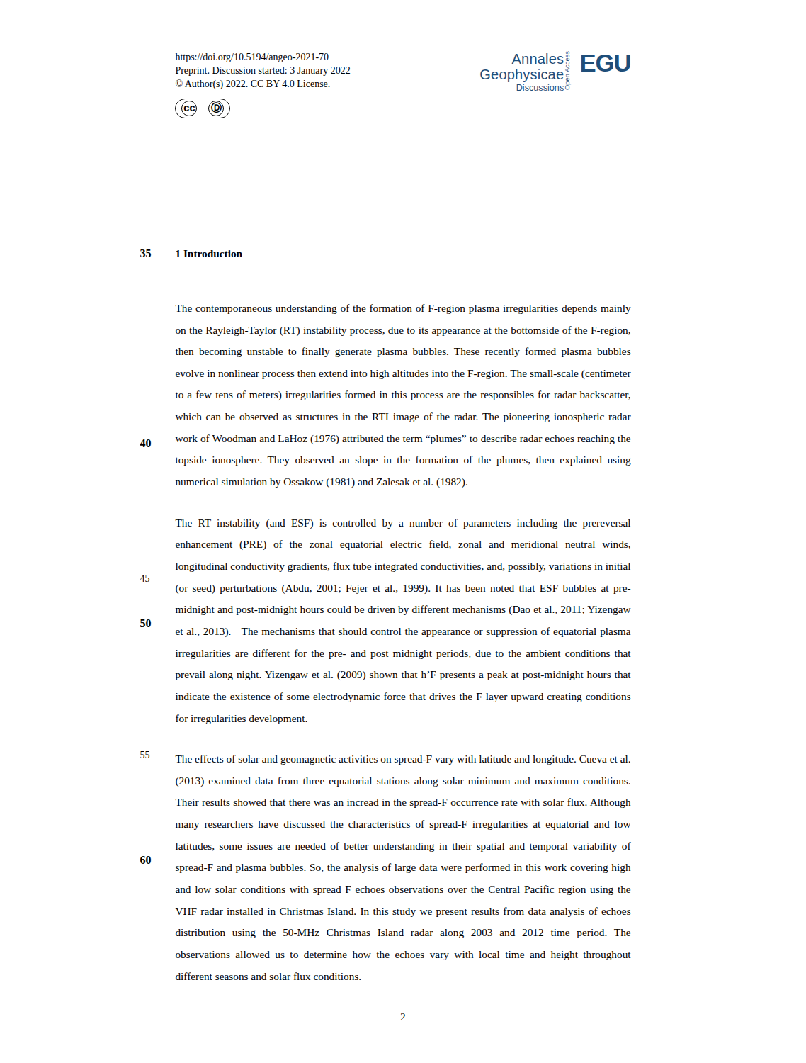https://doi.org/10.5194/angeo-2021-70
Preprint. Discussion started: 3 January 2022
© Author(s) 2022. CC BY 4.0 License.
cc
Ⓓ
AnnalesGeophysicae
Discussions
Open Access
EGU
35
1 Introduction
The contemporaneous understanding of the formation of F-region plasma irregularities depends mainly on the Rayleigh-Taylor (RT) instability process, due to its appearance at the bottomside of the F-region, then becoming unstable to finally generate plasma bubbles. These recently formed plasma bubbles evolve in nonlinear process then extend into high altitudes into the F-region. The small-scale (centimeter to a few tens of meters) irregularities formed in this process are the responsibles for radar backscatter, which can be observed as structures in the RTI image of the radar. The pioneering ionospheric radar work of Woodman and LaHoz (1976) attributed the term “plumes” to describe radar echoes reaching the topside ionosphere. They observed an slope in the formation of the plumes, then explained using numerical simulation by Ossakow (1981) and Zalesak et al. (1982).
40 45
The RT instability (and ESF) is controlled by a number of parameters including the prereversal enhancement (PRE) of the zonal equatorial electric field, zonal and meridional neutral winds, longitudinal conductivity gradients, flux tube integrated conductivities, and, possibly, variations in initial (or seed) perturbations (Abdu, 2001; Fejer et al., 1999). It has been noted that ESF bubbles at pre-midnight and post-midnight hours could be driven by different mechanisms (Dao et al., 2011; Yizengaw et al., 2013). The mechanisms that should control the appearance or suppression of equatorial plasma irregularities are different for the pre- and post midnight periods, due to the ambient conditions that prevail along night. Yizengaw et al. (2009) shown that h’F presents a peak at post-midnight hours that indicate the existence of some electrodynamic force that drives the F layer upward creating conditions for irregularities development.
50
The effects of solar and geomagnetic activities on spread-F vary with latitude and longitude. Cueva et al. (2013) examined data from three equatorial stations along solar minimum and maximum conditions. Their results showed that there was an incread in the spread-F occurrence rate with solar flux. Although many researchers have discussed the characteristics of spread-F irregularities at equatorial and low latitudes, some issues are needed of better understanding in their spatial and temporal variability of spread-F and plasma bubbles. So, the analysis of large data were performed in this work covering high and low solar conditions with spread F echoes observations over the Central Pacific region using the VHF radar installed in Christmas Island. In this study we present results from data analysis of echoes distribution using the 50-MHz Christmas Island radar along 2003 and 2012 time period. The observations allowed us to determine how the echoes vary with local time and height throughout different seasons and solar flux conditions.
55 60
2